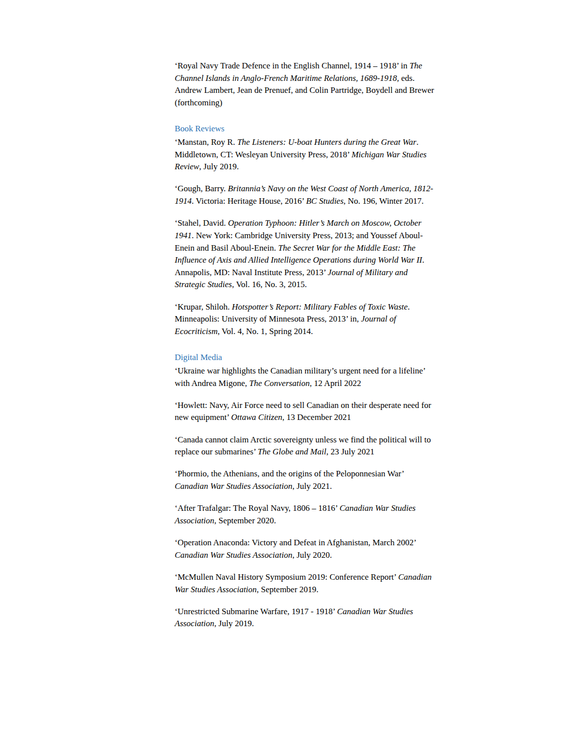‘Royal Navy Trade Defence in the English Channel, 1914 – 1918’ in The Channel Islands in Anglo-French Maritime Relations, 1689-1918, eds. Andrew Lambert, Jean de Prenuef, and Colin Partridge, Boydell and Brewer (forthcoming)
Book Reviews
‘Manstan, Roy R. The Listeners: U-boat Hunters during the Great War. Middletown, CT: Wesleyan University Press, 2018’ Michigan War Studies Review, July 2019.
‘Gough, Barry. Britannia’s Navy on the West Coast of North America, 1812-1914. Victoria: Heritage House, 2016’ BC Studies, No. 196, Winter 2017.
‘Stahel, David. Operation Typhoon: Hitler’s March on Moscow, October 1941. New York: Cambridge University Press, 2013; and Youssef Aboul-Enein and Basil Aboul-Enein. The Secret War for the Middle East: The Influence of Axis and Allied Intelligence Operations during World War II. Annapolis, MD: Naval Institute Press, 2013’ Journal of Military and Strategic Studies, Vol. 16, No. 3, 2015.
‘Krupar, Shiloh. Hotspotter’s Report: Military Fables of Toxic Waste. Minneapolis: University of Minnesota Press, 2013’ in, Journal of Ecocriticism, Vol. 4, No. 1, Spring 2014.
Digital Media
‘Ukraine war highlights the Canadian military’s urgent need for a lifeline’ with Andrea Migone, The Conversation, 12 April 2022
‘Howlett: Navy, Air Force need to sell Canadian on their desperate need for new equipment’ Ottawa Citizen, 13 December 2021
‘Canada cannot claim Arctic sovereignty unless we find the political will to replace our submarines’ The Globe and Mail, 23 July 2021
‘Phormio, the Athenians, and the origins of the Peloponnesian War’ Canadian War Studies Association, July 2021.
‘After Trafalgar: The Royal Navy, 1806 – 1816’ Canadian War Studies Association, September 2020.
‘Operation Anaconda: Victory and Defeat in Afghanistan, March 2002’ Canadian War Studies Association, July 2020.
‘McMullen Naval History Symposium 2019: Conference Report’ Canadian War Studies Association, September 2019.
‘Unrestricted Submarine Warfare, 1917 - 1918’ Canadian War Studies Association, July 2019.